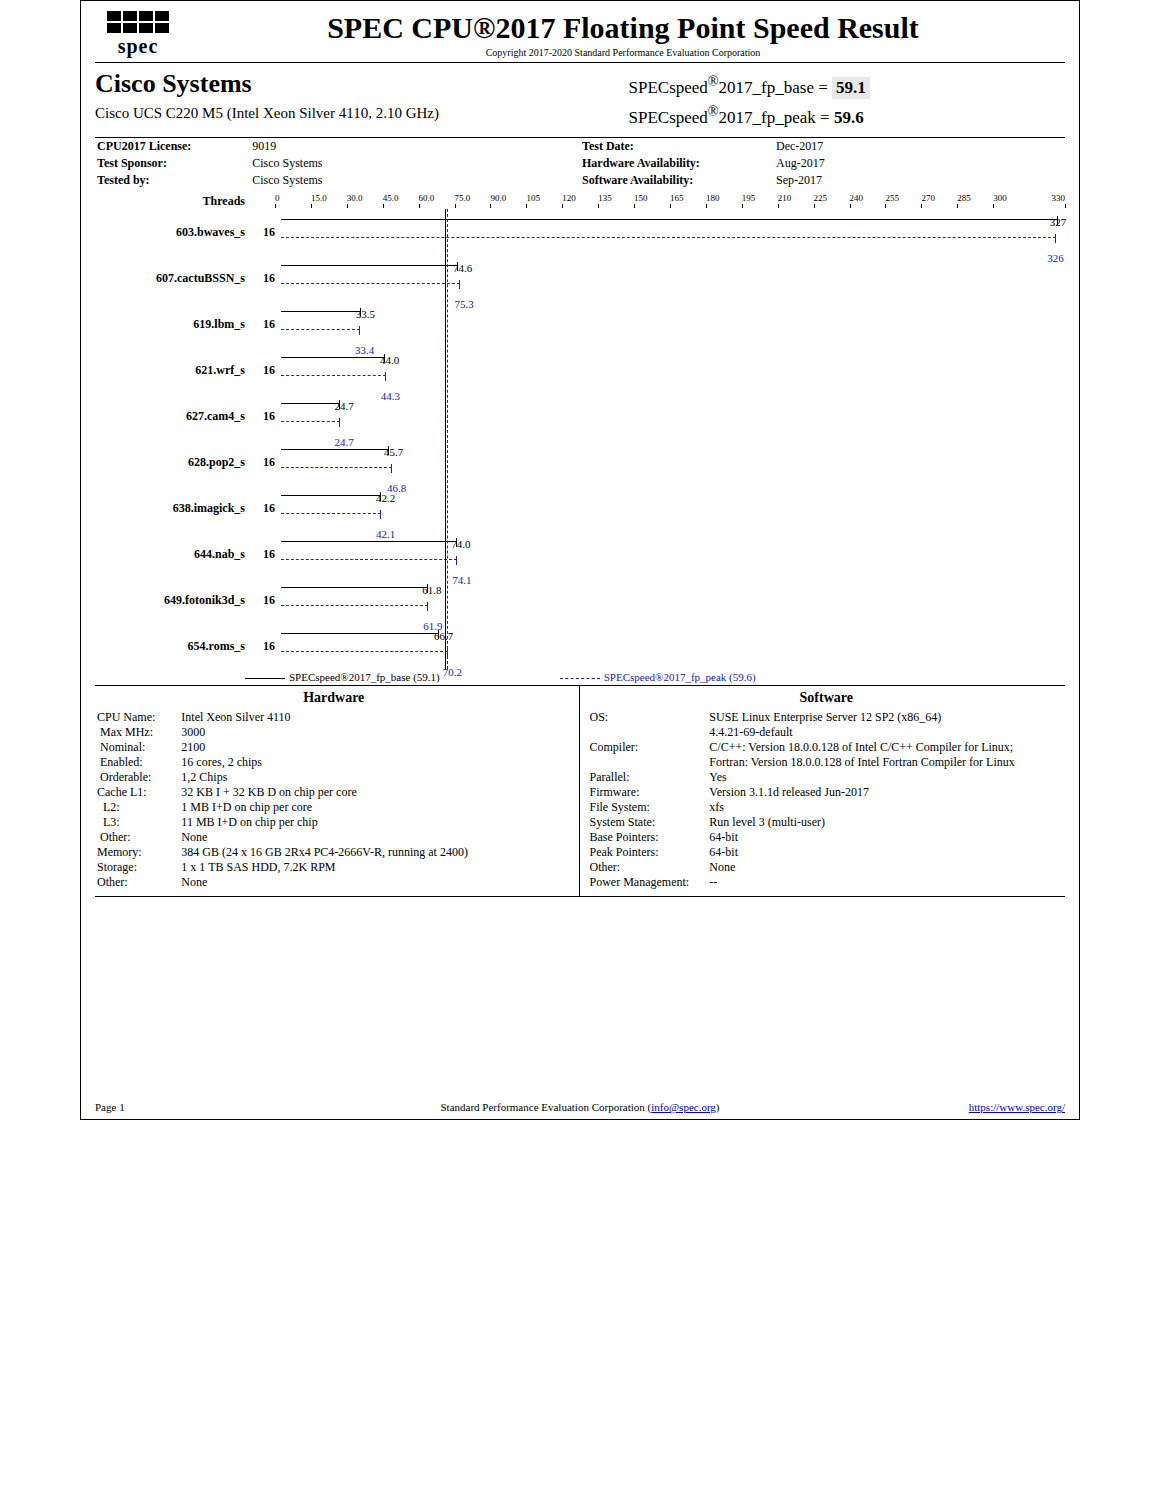spec
SPEC CPU®2017 Floating Point Speed Result
Copyright 2017-2020 Standard Performance Evaluation Corporation
Cisco Systems
Cisco UCS C220 M5 (Intel Xeon Silver 4110, 2.10 GHz)
SPECspeed®2017_fp_base = 59.1
SPECspeed®2017_fp_peak = 59.6
| CPU2017 License: | 9019 | Test Date: | Dec-2017 |
| Test Sponsor: | Cisco Systems | Hardware Availability: | Aug-2017 |
| Tested by: | Cisco Systems | Software Availability: | Sep-2017 |
Threads
0 15.0 30.0 45.0 60.0 75.0 90.0 105 120 135 150 165 180 195 210 225 240 255 270 285 300 330
603.bwaves_s
16
327
326
607.cactuBSSN_s
16
74.6
75.3
619.lbm_s
16
33.5
33.4
621.wrf_s
16
44.0
44.3
627.cam4_s
16
24.7
24.7
628.pop2_s
16
45.7
46.8
638.imagick_s
16
42.2
42.1
644.nab_s
16
74.0
74.1
649.fotonik3d_s
16
61.8
61.9
654.roms_s
16
66.7
70.2
SPECspeed®2017_fp_base (59.1)
SPECspeed®2017_fp_peak (59.6)
Hardware
| CPU Name: | Intel Xeon Silver 4110 |
| Max MHz: | 3000 |
| Nominal: | 2100 |
| Enabled: | 16 cores, 2 chips |
| Orderable: | 1,2 Chips |
| Cache L1: | 32 KB I + 32 KB D on chip per core |
| L2: | 1 MB I+D on chip per core |
| L3: | 11 MB I+D on chip per chip |
| Other: | None |
| Memory: | 384 GB (24 x 16 GB 2Rx4 PC4-2666V-R, running at 2400) |
| Storage: | 1 x 1 TB SAS HDD, 7.2K RPM |
| Other: | None |
Software
| OS: | SUSE Linux Enterprise Server 12 SP2 (x86_64) 4.4.21-69-default |
| Compiler: | C/C++: Version 18.0.0.128 of Intel C/C++ Compiler for Linux; Fortran: Version 18.0.0.128 of Intel Fortran Compiler for Linux |
| Parallel: | Yes |
| Firmware: | Version 3.1.1d released Jun-2017 |
| File System: | xfs |
| System State: | Run level 3 (multi-user) |
| Base Pointers: | 64-bit |
| Peak Pointers: | 64-bit |
| Other: | None |
| Power Management: | -- |
Page 1
Standard Performance Evaluation Corporation (info@spec.org)
https://www.spec.org/